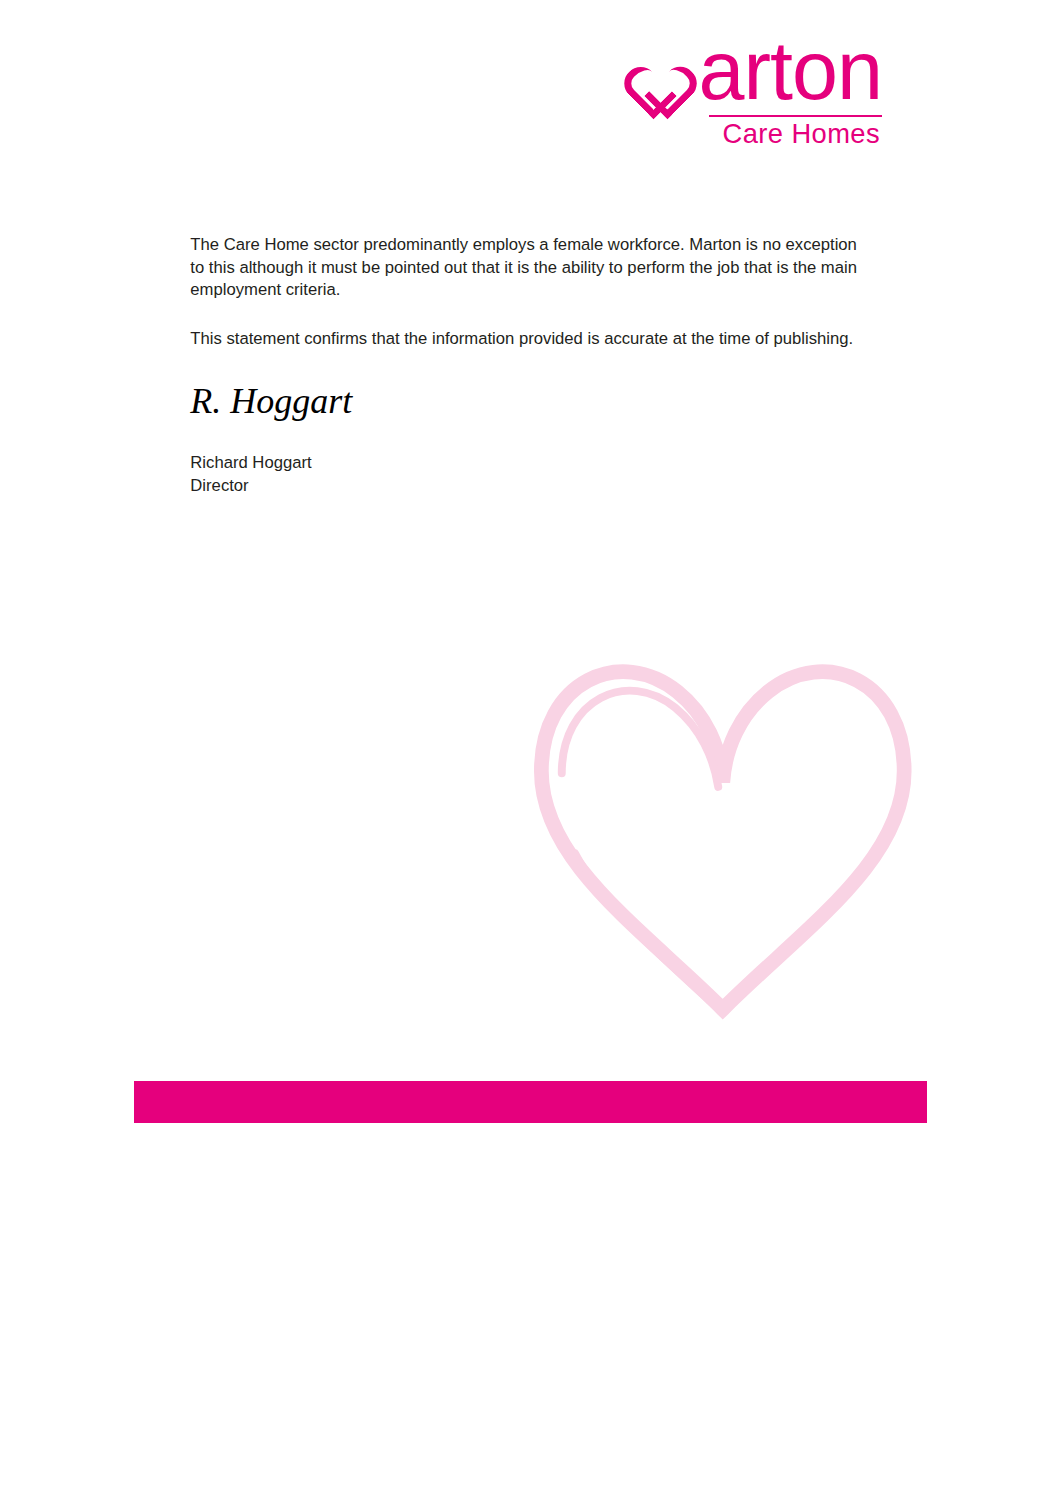arton Care Homes
The Care Home sector predominantly employs a female workforce. Marton is no exception to this although it must be pointed out that it is the ability to perform the job that is the main employment criteria.
This statement confirms that the information provided is accurate at the time of publishing.
R. Hoggart
Richard Hoggart
Director